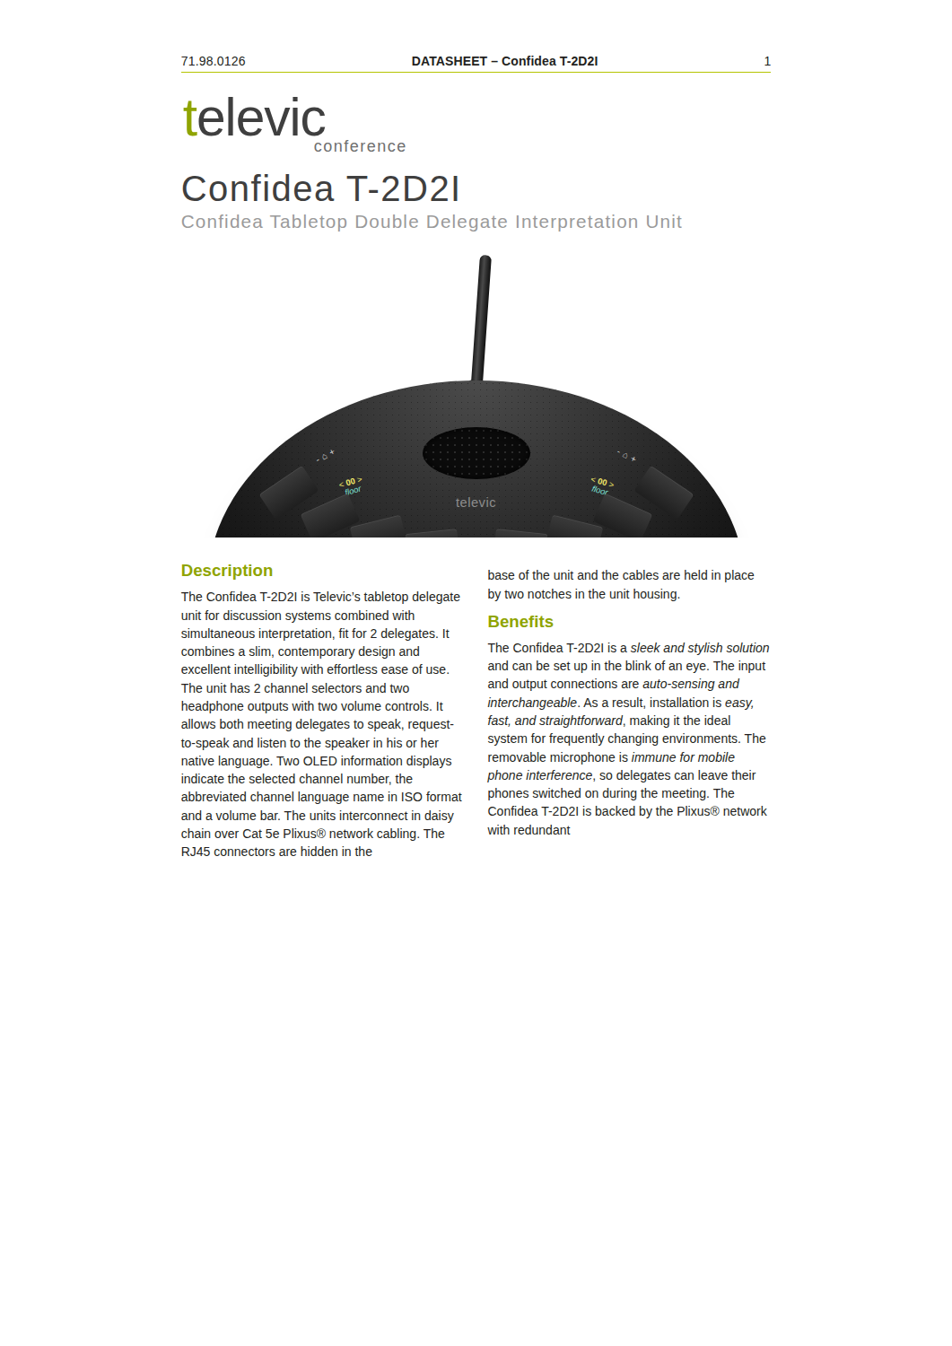71.98.0126
DATASHEET – Confidea T-2D2I
1
televic
conference
Confidea T-2D2I
Confidea Tabletop Double Delegate Interpretation Unit
⌃
televic
- ⌂ +
- ⌂ +
< 00 >
floor
< 00 >
floor
🎙
🔈
Description
The Confidea T-2D2I is Televic’s tabletop delegate unit for discussion systems combined with simultaneous interpretation, fit for 2 delegates. It combines a slim, contemporary design and excellent intelligibility with effortless ease of use. The unit has 2 channel selectors and two headphone outputs with two volume controls. It allows both meeting delegates to speak, request-to-speak and listen to the speaker in his or her native language. Two OLED information displays indicate the selected channel number, the abbreviated channel language name in ISO format and a volume bar. The units interconnect in daisy chain over Cat 5e Plixus® network cabling. The RJ45 connectors are hidden in the
base of the unit and the cables are held in place by two notches in the unit housing.
Benefits
The Confidea T-2D2I is a sleek and stylish solution and can be set up in the blink of an eye. The input and output connections are auto-sensing and interchangeable. As a result, installation is easy, fast, and straightforward, making it the ideal system for frequently changing environments. The removable microphone is immune for mobile phone interference, so delegates can leave their phones switched on during the meeting. The Confidea T-2D2I is backed by the Plixus® network with redundant